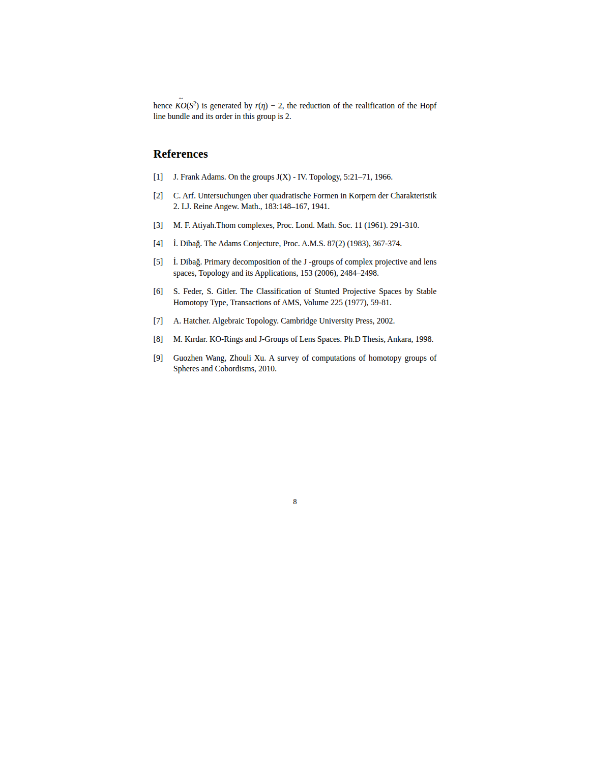hence ~KO(S2) is generated by r(η) − 2, the reduction of the realification of the Hopf line bundle and its order in this group is 2.
References
[1] J. Frank Adams. On the groups J(X) - IV. Topology, 5:21–71, 1966.
[2] C. Arf. Untersuchungen uber quadratische Formen in Korpern der Charakteristik 2. I.J. Reine Angew. Math., 183:148–167, 1941.
[3] M. F. Atiyah.Thom complexes, Proc. Lond. Math. Soc. 11 (1961). 291-310.
[4] İ. Dibağ. The Adams Conjecture, Proc. A.M.S. 87(2) (1983), 367-374.
[5] İ. Dibağ. Primary decomposition of the J -groups of complex projective and lens spaces, Topology and its Applications, 153 (2006), 2484–2498.
[6] S. Feder, S. Gitler. The Classification of Stunted Projective Spaces by Stable Homotopy Type, Transactions of AMS, Volume 225 (1977), 59-81.
[7] A. Hatcher. Algebraic Topology. Cambridge University Press, 2002.
[8] M. Kırdar. KO-Rings and J-Groups of Lens Spaces. Ph.D Thesis, Ankara, 1998.
[9] Guozhen Wang, Zhouli Xu. A survey of computations of homotopy groups of Spheres and Cobordisms, 2010.
8